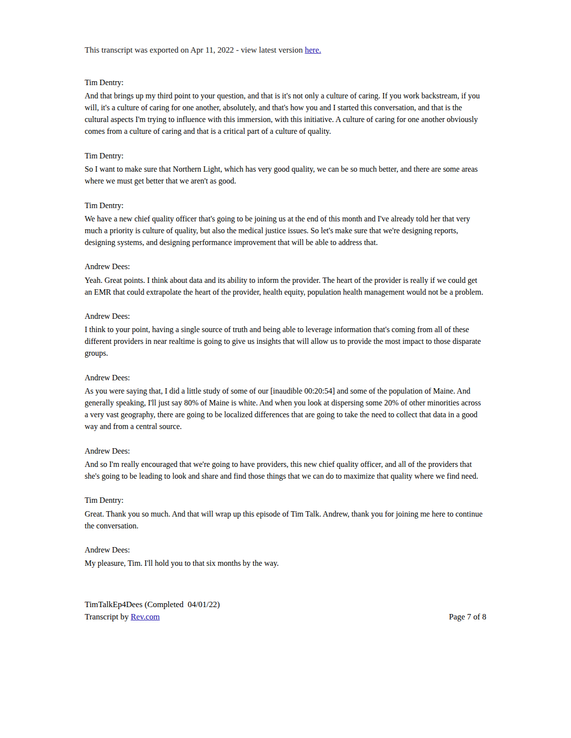This transcript was exported on Apr 11, 2022 - view latest version here.
Tim Dentry:
And that brings up my third point to your question, and that is it's not only a culture of caring. If you work backstream, if you will, it's a culture of caring for one another, absolutely, and that's how you and I started this conversation, and that is the cultural aspects I'm trying to influence with this immersion, with this initiative. A culture of caring for one another obviously comes from a culture of caring and that is a critical part of a culture of quality.
Tim Dentry:
So I want to make sure that Northern Light, which has very good quality, we can be so much better, and there are some areas where we must get better that we aren't as good.
Tim Dentry:
We have a new chief quality officer that's going to be joining us at the end of this month and I've already told her that very much a priority is culture of quality, but also the medical justice issues. So let's make sure that we're designing reports, designing systems, and designing performance improvement that will be able to address that.
Andrew Dees:
Yeah. Great points. I think about data and its ability to inform the provider. The heart of the provider is really if we could get an EMR that could extrapolate the heart of the provider, health equity, population health management would not be a problem.
Andrew Dees:
I think to your point, having a single source of truth and being able to leverage information that's coming from all of these different providers in near realtime is going to give us insights that will allow us to provide the most impact to those disparate groups.
Andrew Dees:
As you were saying that, I did a little study of some of our [inaudible 00:20:54] and some of the population of Maine. And generally speaking, I'll just say 80% of Maine is white. And when you look at dispersing some 20% of other minorities across a very vast geography, there are going to be localized differences that are going to take the need to collect that data in a good way and from a central source.
Andrew Dees:
And so I'm really encouraged that we're going to have providers, this new chief quality officer, and all of the providers that she's going to be leading to look and share and find those things that we can do to maximize that quality where we find need.
Tim Dentry:
Great. Thank you so much. And that will wrap up this episode of Tim Talk. Andrew, thank you for joining me here to continue the conversation.
Andrew Dees:
My pleasure, Tim. I'll hold you to that six months by the way.
TimTalkEp4Dees (Completed 04/01/22)
Transcript by Rev.com
Page 7 of 8